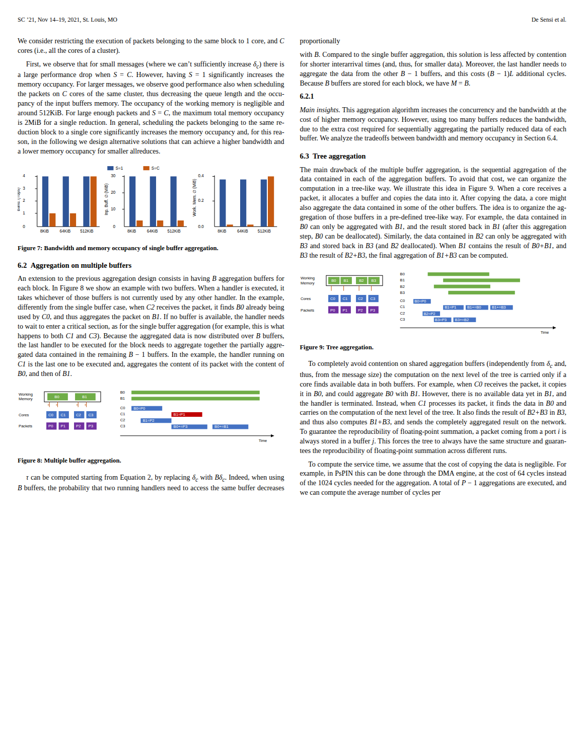SC ’21, Nov 14–19, 2021, St. Louis, MO De Sensi et al.
We consider restricting the execution of packets belonging to the same block to 1 core, and C cores (i.e., all the cores of a cluster).
First, we observe that for small messages (where we can’t sufficiently increase δc) there is a large performance drop when S = C. However, having S = 1 significantly increases the memory occupancy. For larger messages, we observe good performance also when scheduling the packets on C cores of the same cluster, thus decreasing the queue length and the occupancy of the input buffers memory. The occupancy of the working memory is negligible and around 512KiB. For large enough packets and S = C, the maximum total memory occupancy is 2MiB for a single reduction. In general, scheduling the packets belonging to the same reduction block to a single core significantly increases the memory occupancy and, for this reason, in the following we design alternative solutions that can achieve a higher bandwidth and a lower memory occupancy for smaller allreduces.
S=1 S=C 4 3 2 1 0 Band. (Tbps) 8KiB 64KiB 512KiB 30 20 10 0 Inp. Buff. ∅ (MiB) 8KiB 64KiB 512KiB 0.4 0.2 0.0 Work. Mem. ∅ (MiB) 8KiB 64KiB 512KiB
Figure 7: Bandwidth and memory occupancy of single buffer aggregation.
6.2 Aggregation on multiple buffers
An extension to the previous aggregation design consists in having B aggregation buffers for each block. In Figure 8 we show an example with two buffers. When a handler is executed, it takes whichever of those buffers is not currently used by any other handler. In the example, differently from the single buffer case, when C2 receives the packet, it finds B0 already being used by C0, and thus aggregates the packet on B1. If no buffer is available, the handler needs to wait to enter a critical section, as for the single buffer aggregation (for example, this is what happens to both C1 and C3). Because the aggregated data is now distributed over B buffers, the last handler to be executed for the block needs to aggregate together the partially aggregated data contained in the remaining B − 1 buffers. In the example, the handler running on C1 is the last one to be executed and, aggregates the content of its packet with the content of B0, and then of B1.
WorkingMemory B0 B1 ++ ++ Cores C0 C1 C2 C3 Packets P0 P1 P2 P3 B0 B1 C0 C1 C2 C3 B0=P0 B1=P1 B1=P2 B0+=P3 B0+=B1 Time
Figure 8: Multiple buffer aggregation.
τ can be computed starting from Equation 2, by replacing δc with Bδc. Indeed, when using B buffers, the probability that two running handlers need to access the same buffer decreases proportionally
with B. Compared to the single buffer aggregation, this solution is less affected by contention for shorter interarrival times (and, thus, for smaller data). Moreover, the last handler needs to aggregate the data from the other B − 1 buffers, and this costs (B − 1)L additional cycles. Because B buffers are stored for each block, we have M = B.
6.2.1
Main insights.
This aggregation algorithm increases the concurrency and the bandwidth at the cost of higher memory occupancy. However, using too many buffers reduces the bandwidth, due to the extra cost required for sequentially aggregating the partially reduced data of each buffer. We analyze the tradeoffs between bandwidth and memory occupancy in Section 6.4.
6.3 Tree aggregation
The main drawback of the multiple buffer aggregation, is the sequential aggregation of the data contained in each of the aggregation buffers. To avoid that cost, we can organize the computation in a tree-like way. We illustrate this idea in Figure 9. When a core receives a packet, it allocates a buffer and copies the data into it. After copying the data, a core might also aggregate the data contained in some of the other buffers. The idea is to organize the aggregation of those buffers in a pre-defined tree-like way. For example, the data contained in B0 can only be aggregated with B1, and the result stored back in B1 (after this aggregation step, B0 can be deallocated). Similarly, the data contained in B2 can only be aggregated with B3 and stored back in B3 (and B2 deallocated). When B1 contains the result of B0+B1, and B3 the result of B2+B3, the final aggregation of B1+B3 can be computed.
WorkingMemory B0 B1 B2 B3 Cores C0 C1 C2 C3 Packets P0 P1 P2 P3 B0 B1 B2 B3 C0 C1 C2 C3 B0=P0 B1=P1 B1+=B0 B1+=B3 B2=P2 B3=P3 B3+=B2 Time
Figure 9: Tree aggregation.
To completely avoid contention on shared aggregation buffers (independently from δc and, thus, from the message size) the computation on the next level of the tree is carried only if a core finds available data in both buffers. For example, when C0 receives the packet, it copies it in B0, and could aggregate B0 with B1. However, there is no available data yet in B1, and the handler is terminated. Instead, when C1 processes its packet, it finds the data in B0 and carries on the computation of the next level of the tree. It also finds the result of B2+B3 in B3, and thus also computes B1+B3, and sends the completely aggregated result on the network. To guarantee the reproducibility of floating-point summation, a packet coming from a port i is always stored in a buffer j. This forces the tree to always have the same structure and guarantees the reproducibility of floating-point summation across different runs.
To compute the service time, we assume that the cost of copying the data is negligible. For example, in PsPIN this can be done through the DMA engine, at the cost of 64 cycles instead of the 1024 cycles needed for the aggregation. A total of P − 1 aggregations are executed, and we can compute the average number of cycles per